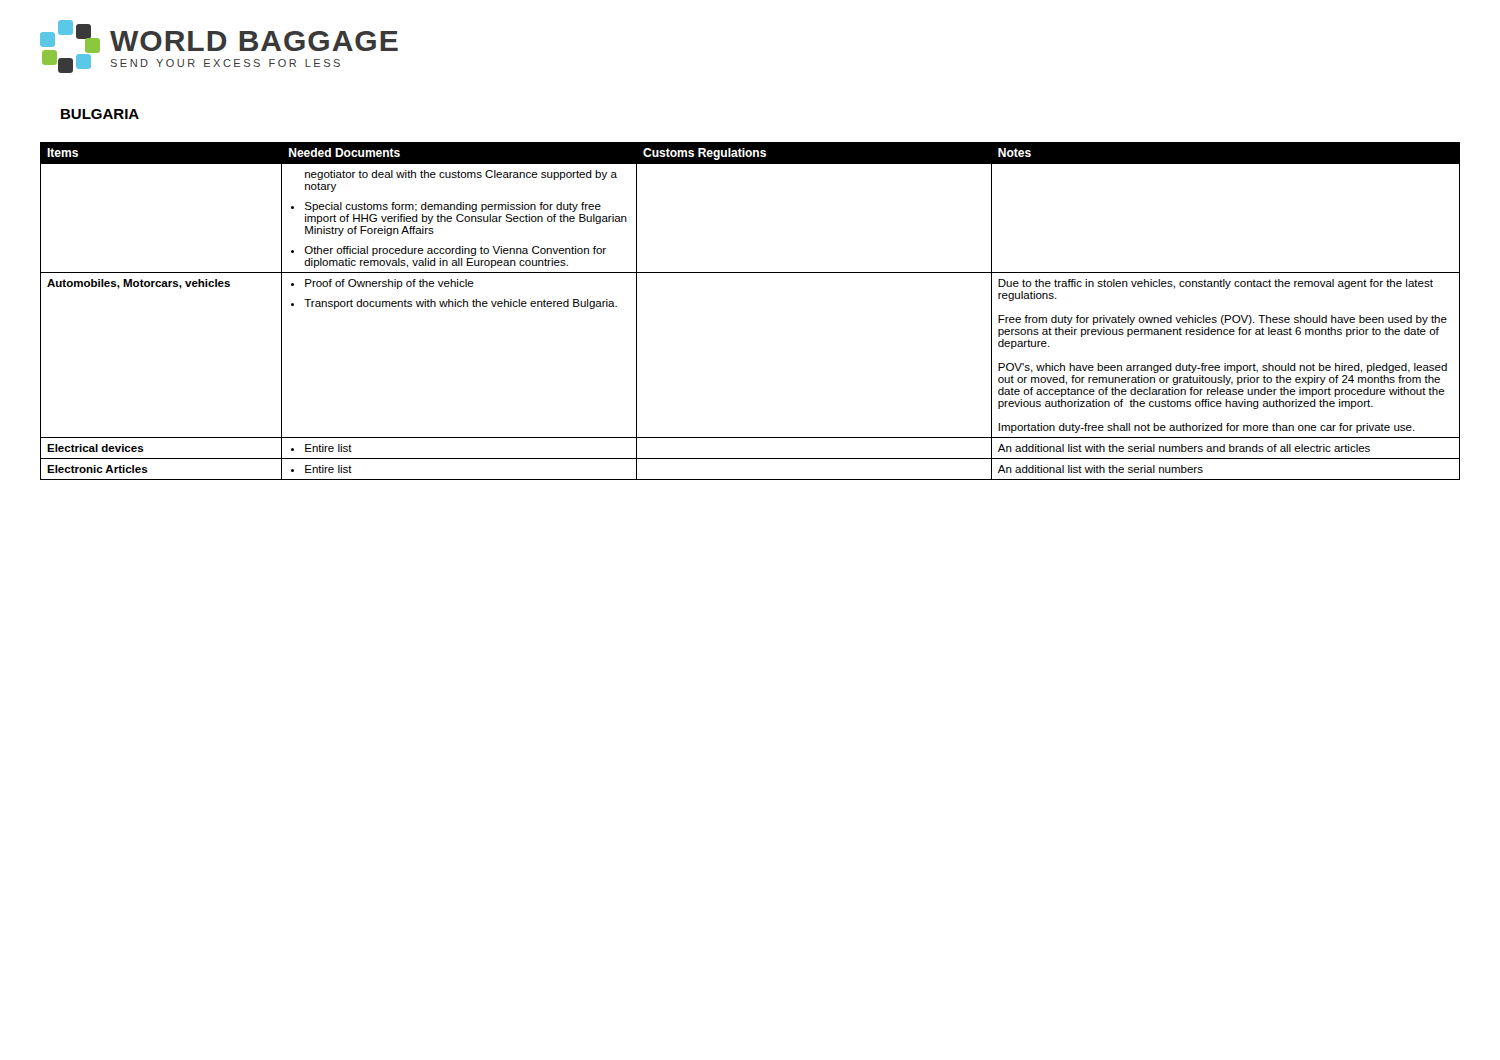WORLD BAGGAGE
SEND YOUR EXCESS FOR LESS
BULGARIA
| Items | Needed Documents | Customs Regulations | Notes |
| --- | --- | --- | --- |
| | negotiator to deal with the customs Clearance supported by a notary Special customs form; demanding permission for duty free import of HHG verified by the Consular Section of the Bulgarian Ministry of Foreign Affairs Other official procedure according to Vienna Convention for diplomatic removals, valid in all European countries. | | |
| Automobiles, Motorcars, vehicles | Proof of Ownership of the vehicle Transport documents with which the vehicle entered Bulgaria. | | Due to the traffic in stolen vehicles, constantly contact the removal agent for the latest regulations. Free from duty for privately owned vehicles (POV). These should have been used by the persons at their previous permanent residence for at least 6 months prior to the date of departure. POV's, which have been arranged duty-free import, should not be hired, pledged, leased out or moved, for remuneration or gratuitously, prior to the expiry of 24 months from the date of acceptance of the declaration for release under the import procedure without the previous authorization of the customs office having authorized the import. Importation duty-free shall not be authorized for more than one car for private use. |
| Electrical devices | Entire list | | An additional list with the serial numbers and brands of all electric articles |
| Electronic Articles | Entire list | | An additional list with the serial numbers |